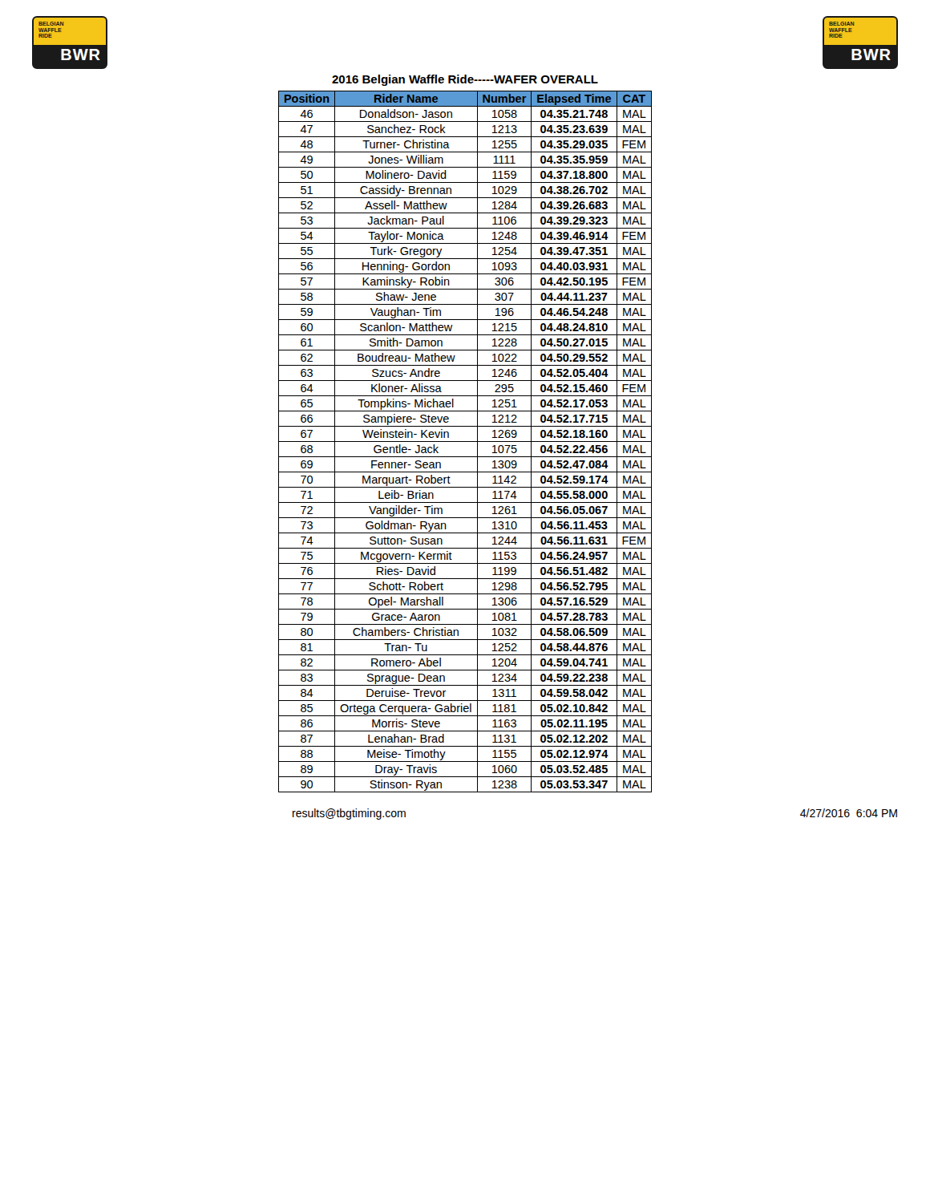BELGIAN
WAFFLE
RIDE BWR
BELGIAN
WAFFLE
RIDE BWR
2016 Belgian Waffle Ride-----WAFER OVERALL
| Position | Rider Name | Number | Elapsed Time | CAT |
| --- | --- | --- | --- | --- |
| 46 | Donaldson- Jason | 1058 | 04.35.21.748 | MAL |
| 47 | Sanchez- Rock | 1213 | 04.35.23.639 | MAL |
| 48 | Turner- Christina | 1255 | 04.35.29.035 | FEM |
| 49 | Jones- William | 1111 | 04.35.35.959 | MAL |
| 50 | Molinero- David | 1159 | 04.37.18.800 | MAL |
| 51 | Cassidy- Brennan | 1029 | 04.38.26.702 | MAL |
| 52 | Assell- Matthew | 1284 | 04.39.26.683 | MAL |
| 53 | Jackman- Paul | 1106 | 04.39.29.323 | MAL |
| 54 | Taylor- Monica | 1248 | 04.39.46.914 | FEM |
| 55 | Turk- Gregory | 1254 | 04.39.47.351 | MAL |
| 56 | Henning- Gordon | 1093 | 04.40.03.931 | MAL |
| 57 | Kaminsky- Robin | 306 | 04.42.50.195 | FEM |
| 58 | Shaw- Jene | 307 | 04.44.11.237 | MAL |
| 59 | Vaughan- Tim | 196 | 04.46.54.248 | MAL |
| 60 | Scanlon- Matthew | 1215 | 04.48.24.810 | MAL |
| 61 | Smith- Damon | 1228 | 04.50.27.015 | MAL |
| 62 | Boudreau- Mathew | 1022 | 04.50.29.552 | MAL |
| 63 | Szucs- Andre | 1246 | 04.52.05.404 | MAL |
| 64 | Kloner- Alissa | 295 | 04.52.15.460 | FEM |
| 65 | Tompkins- Michael | 1251 | 04.52.17.053 | MAL |
| 66 | Sampiere- Steve | 1212 | 04.52.17.715 | MAL |
| 67 | Weinstein- Kevin | 1269 | 04.52.18.160 | MAL |
| 68 | Gentle- Jack | 1075 | 04.52.22.456 | MAL |
| 69 | Fenner- Sean | 1309 | 04.52.47.084 | MAL |
| 70 | Marquart- Robert | 1142 | 04.52.59.174 | MAL |
| 71 | Leib- Brian | 1174 | 04.55.58.000 | MAL |
| 72 | Vangilder- Tim | 1261 | 04.56.05.067 | MAL |
| 73 | Goldman- Ryan | 1310 | 04.56.11.453 | MAL |
| 74 | Sutton- Susan | 1244 | 04.56.11.631 | FEM |
| 75 | Mcgovern- Kermit | 1153 | 04.56.24.957 | MAL |
| 76 | Ries- David | 1199 | 04.56.51.482 | MAL |
| 77 | Schott- Robert | 1298 | 04.56.52.795 | MAL |
| 78 | Opel- Marshall | 1306 | 04.57.16.529 | MAL |
| 79 | Grace- Aaron | 1081 | 04.57.28.783 | MAL |
| 80 | Chambers- Christian | 1032 | 04.58.06.509 | MAL |
| 81 | Tran- Tu | 1252 | 04.58.44.876 | MAL |
| 82 | Romero- Abel | 1204 | 04.59.04.741 | MAL |
| 83 | Sprague- Dean | 1234 | 04.59.22.238 | MAL |
| 84 | Deruise- Trevor | 1311 | 04.59.58.042 | MAL |
| 85 | Ortega Cerquera- Gabriel | 1181 | 05.02.10.842 | MAL |
| 86 | Morris- Steve | 1163 | 05.02.11.195 | MAL |
| 87 | Lenahan- Brad | 1131 | 05.02.12.202 | MAL |
| 88 | Meise- Timothy | 1155 | 05.02.12.974 | MAL |
| 89 | Dray- Travis | 1060 | 05.03.52.485 | MAL |
| 90 | Stinson- Ryan | 1238 | 05.03.53.347 | MAL |
results@tbgtiming.com
4/27/2016 6:04 PM